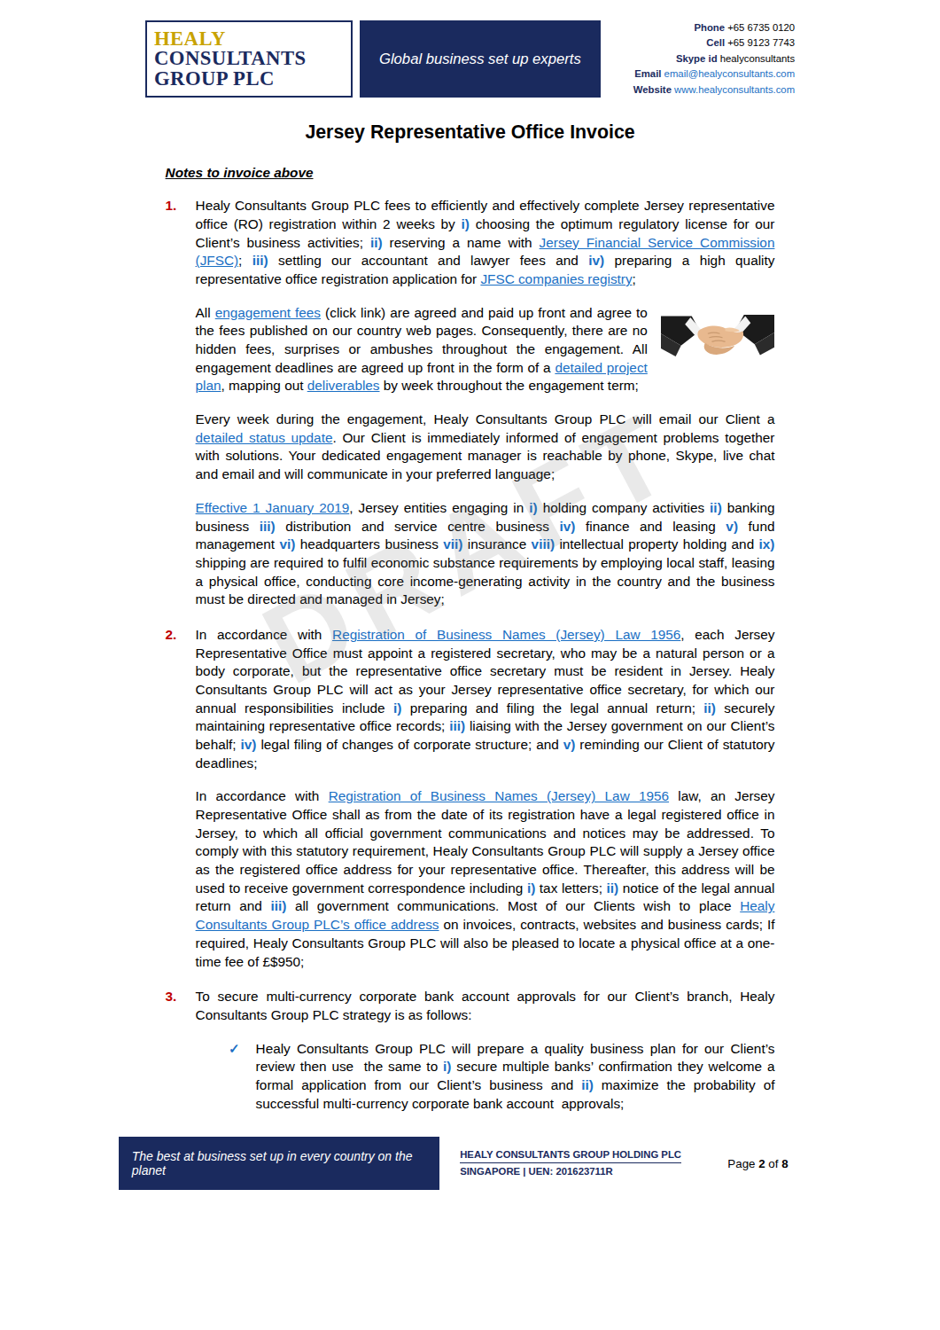DRAFT
HEALY
CONSULTANTS
GROUP PLC
Global business set up experts
Phone +65 6735 0120
Cell +65 9123 7743
Skype id healyconsultants
Email email@healyconsultants.com
Website www.healyconsultants.com
Jersey Representative Office Invoice
Notes to invoice above
1.
Healy Consultants Group PLC fees to efficiently and effectively complete Jersey representative office (RO) registration within 2 weeks by i) choosing the optimum regulatory license for our Client’s business activities; ii) reserving a name with Jersey Financial Service Commission (JFSC); iii) settling our accountant and lawyer fees and iv) preparing a high quality representative office registration application for JFSC companies registry;
All engagement fees (click link) are agreed and paid up front and agree to the fees published on our country web pages. Consequently, there are no hidden fees, surprises or ambushes throughout the engagement. All engagement deadlines are agreed up front in the form of a detailed project plan, mapping out deliverables by week throughout the engagement term;
Every week during the engagement, Healy Consultants Group PLC will email our Client a detailed status update. Our Client is immediately informed of engagement problems together with solutions. Your dedicated engagement manager is reachable by phone, Skype, live chat and email and will communicate in your preferred language;
Effective 1 January 2019, Jersey entities engaging in i) holding company activities ii) banking business iii) distribution and service centre business iv) finance and leasing v) fund management vi) headquarters business vii) insurance viii) intellectual property holding and ix) shipping are required to fulfil economic substance requirements by employing local staff, leasing a physical office, conducting core income-generating activity in the country and the business must be directed and managed in Jersey;
2.
In accordance with Registration of Business Names (Jersey) Law 1956, each Jersey Representative Office must appoint a registered secretary, who may be a natural person or a body corporate, but the representative office secretary must be resident in Jersey. Healy Consultants Group PLC will act as your Jersey representative office secretary, for which our annual responsibilities include i) preparing and filing the legal annual return; ii) securely maintaining representative office records; iii) liaising with the Jersey government on our Client’s behalf; iv) legal filing of changes of corporate structure; and v) reminding our Client of statutory deadlines;
In accordance with Registration of Business Names (Jersey) Law 1956 law, an Jersey Representative Office shall as from the date of its registration have a legal registered office in Jersey, to which all official government communications and notices may be addressed. To comply with this statutory requirement, Healy Consultants Group PLC will supply a Jersey office as the registered office address for your representative office. Thereafter, this address will be used to receive government correspondence including i) tax letters; ii) notice of the legal annual return and iii) all government communications. Most of our Clients wish to place Healy Consultants Group PLC’s office address on invoices, contracts, websites and business cards; If required, Healy Consultants Group PLC will also be pleased to locate a physical office at a one-time fee of £$950;
3.
To secure multi-currency corporate bank account approvals for our Client’s branch, Healy Consultants Group PLC strategy is as follows:
Healy Consultants Group PLC will prepare a quality business plan for our Client’s review then use the same to i) secure multiple banks’ confirmation they welcome a formal application from our Client’s business and ii) maximize the probability of successful multi-currency corporate bank account approvals;
The best at business set up in every country on the planet
HEALY CONSULTANTS GROUP HOLDING PLC
SINGAPORE | UEN: 201623711R
Page 2 of 8